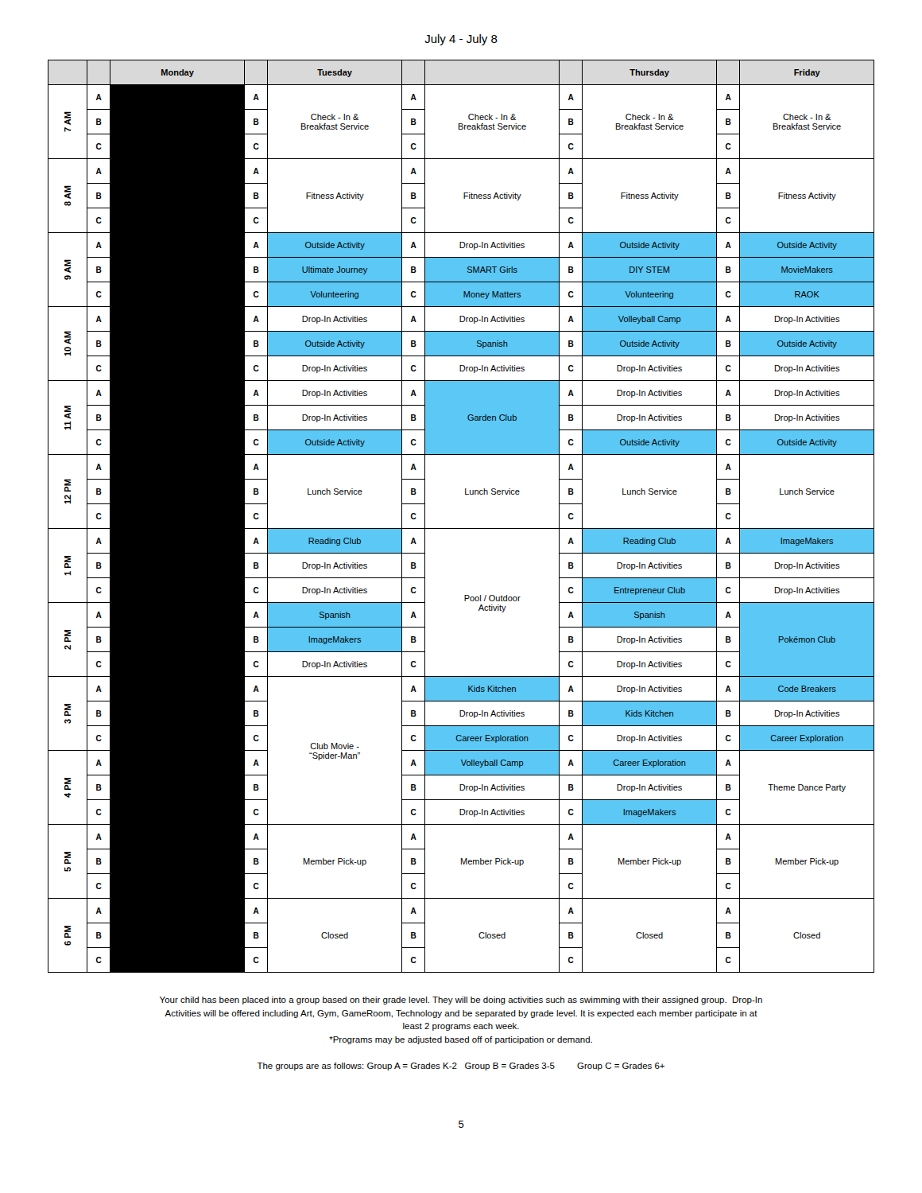July 4 - July 8
| | | Monday | | Tuesday | | | | Thursday | | Friday |
| --- | --- | --- | --- | --- | --- | --- | --- | --- | --- | --- |
| 7 AM | A | | A | Check - In & Breakfast Service | A | Check - In & Breakfast Service | A | Check - In & Breakfast Service | A | Check - In & Breakfast Service |
| B | B | B | B | B |
| C | C | C | C | C |
| 8 AM | A | | A | Fitness Activity | A | Fitness Activity | A | Fitness Activity | A | Fitness Activity |
| B | B | B | B | B |
| C | C | C | C | C |
| 9 AM | A | | A | Outside Activity | A | Drop-In Activities | A | Outside Activity | A | Outside Activity |
| B | B | Ultimate Journey | B | SMART Girls | B | DIY STEM | B | MovieMakers |
| C | C | Volunteering | C | Money Matters | C | Volunteering | C | RAOK |
| 10 AM | A | | A | Drop-In Activities | A | Drop-In Activities | A | Volleyball Camp | A | Drop-In Activities |
| B | B | Outside Activity | B | Spanish | B | Outside Activity | B | Outside Activity |
| C | C | Drop-In Activities | C | Drop-In Activities | C | Drop-In Activities | C | Drop-In Activities |
| 11 AM | A | | A | Drop-In Activities | A | Garden Club | A | Drop-In Activities | A | Drop-In Activities |
| B | B | Drop-In Activities | B | B | Drop-In Activities | B | Drop-In Activities |
| C | C | Outside Activity | C | C | Outside Activity | C | Outside Activity |
| 12 PM | A | | A | Lunch Service | A | Lunch Service | A | Lunch Service | A | Lunch Service |
| B | B | B | B | B |
| C | C | C | C | C |
| 1 PM | A | | A | Reading Club | A | Pool / Outdoor Activity | A | Reading Club | A | ImageMakers |
| B | B | Drop-In Activities | B | B | Drop-In Activities | B | Drop-In Activities |
| C | C | Drop-In Activities | C | C | Entrepreneur Club | C | Drop-In Activities |
| 2 PM | A | | A | Spanish | A | A | Spanish | A | Pokémon Club |
| B | B | ImageMakers | B | B | Drop-In Activities | B |
| C | C | Drop-In Activities | C | C | Drop-In Activities | C |
| 3 PM | A | | A | Club Movie - “Spider-Man” | A | Kids Kitchen | A | Drop-In Activities | A | Code Breakers |
| B | B | B | Drop-In Activities | B | Kids Kitchen | B | Drop-In Activities |
| C | C | C | Career Exploration | C | Drop-In Activities | C | Career Exploration |
| 4 PM | A | | A | A | Volleyball Camp | A | Career Exploration | A | Theme Dance Party |
| B | B | B | Drop-In Activities | B | Drop-In Activities | B |
| C | C | C | Drop-In Activities | C | ImageMakers | C |
| 5 PM | A | | A | Member Pick-up | A | Member Pick-up | A | Member Pick-up | A | Member Pick-up |
| B | B | B | B | B |
| C | C | C | C | C |
| 6 PM | A | | A | Closed | A | Closed | A | Closed | A | Closed |
| B | B | B | B | B |
| C | C | C | C | C |
Your child has been placed into a group based on their grade level. They will be doing activities such as swimming with their assigned group. Drop-In Activities will be offered including Art, Gym, GameRoom, Technology and be separated by grade level. It is expected each member participate in at least 2 programs each week.
*Programs may be adjusted based off of participation or demand.
The groups are as follows: Group A = Grades K-2 Group B = Grades 3-5 Group C = Grades 6+
5